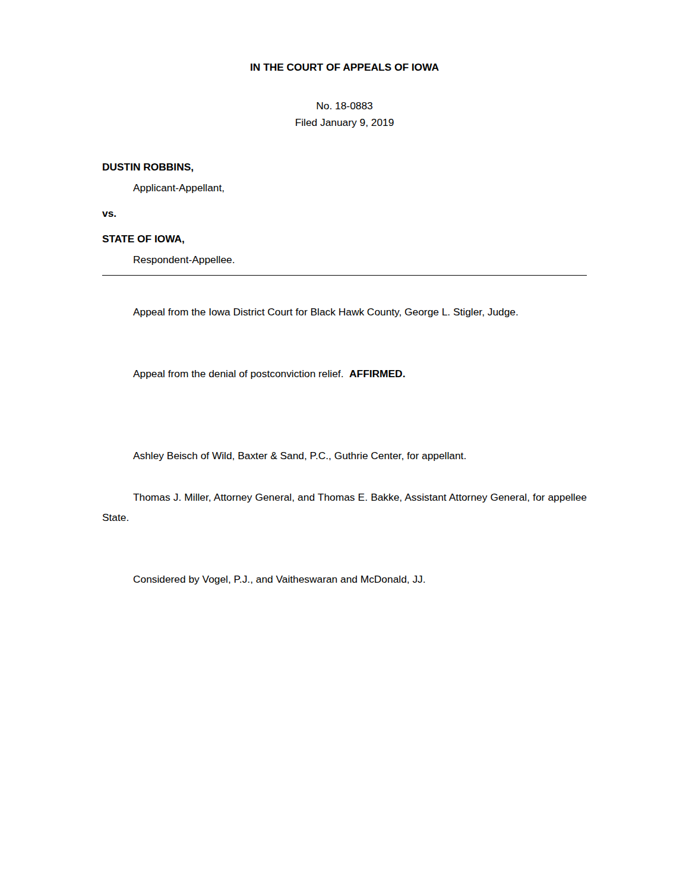IN THE COURT OF APPEALS OF IOWA
No. 18-0883
Filed January 9, 2019
DUSTIN ROBBINS, Applicant-Appellant,
vs.
STATE OF IOWA, Respondent-Appellee.
Appeal from the Iowa District Court for Black Hawk County, George L. Stigler, Judge.
Appeal from the denial of postconviction relief. AFFIRMED.
Ashley Beisch of Wild, Baxter & Sand, P.C., Guthrie Center, for appellant.
Thomas J. Miller, Attorney General, and Thomas E. Bakke, Assistant Attorney General, for appellee State.
Considered by Vogel, P.J., and Vaitheswaran and McDonald, JJ.